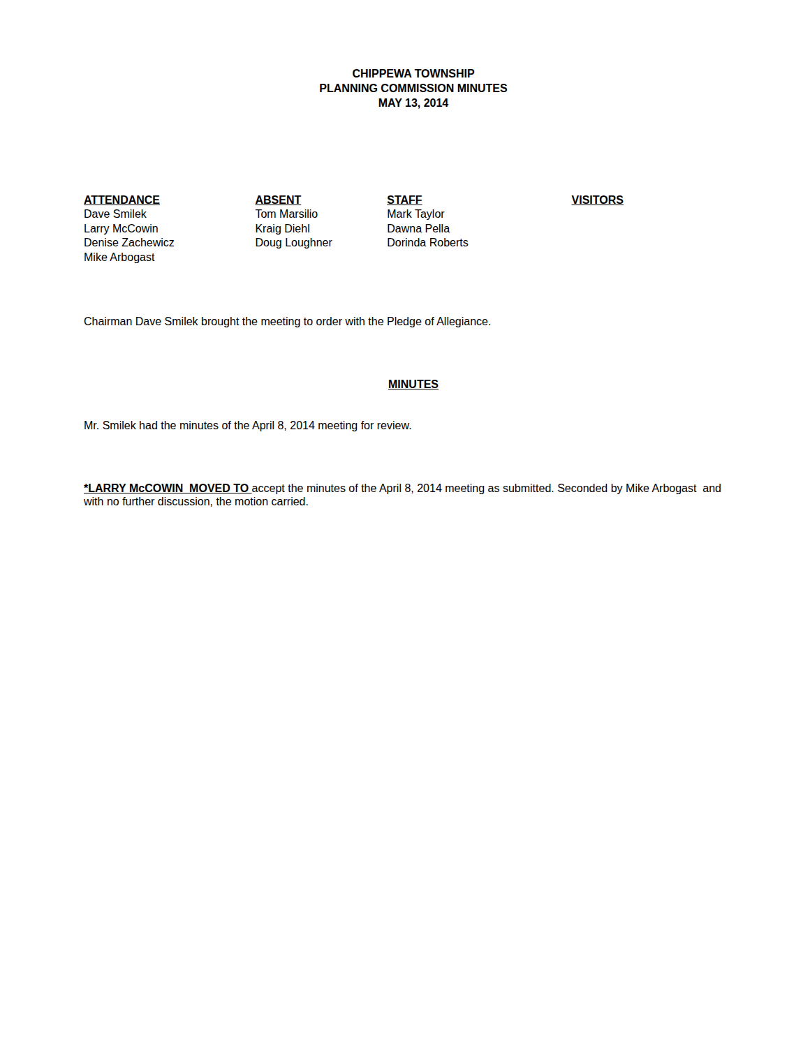CHIPPEWA TOWNSHIP
PLANNING COMMISSION MINUTES
MAY 13, 2014
| ATTENDANCE | ABSENT | STAFF | VISITORS |
| --- | --- | --- | --- |
| Dave Smilek | Tom Marsilio | Mark Taylor | |
| Larry McCowin | Kraig Diehl | Dawna Pella | |
| Denise Zachewicz | Doug Loughner | Dorinda Roberts | |
| Mike Arbogast | | | |
Chairman Dave Smilek brought the meeting to order with the Pledge of Allegiance.
MINUTES
Mr. Smilek had the minutes of the April 8, 2014 meeting for review.
*LARRY McCOWIN MOVED TO accept the minutes of the April 8, 2014 meeting as submitted. Seconded by Mike Arbogast and with no further discussion, the motion carried.